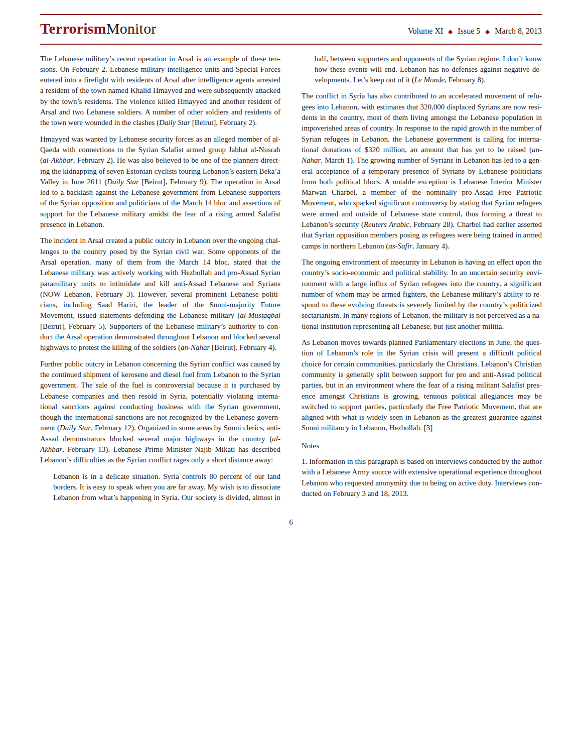Terrorism Monitor
Volume XI ◆ Issue 5 ◆ March 8, 2013
The Lebanese military’s recent operation in Arsal is an example of these tensions. On February 2, Lebanese military intelligence units and Special Forces entered into a firefight with residents of Arsal after intelligence agents arrested a resident of the town named Khalid Hmayyed and were subsequently attacked by the town’s residents. The violence killed Hmayyed and another resident of Arsal and two Lebanese soldiers. A number of other soldiers and residents of the town were wounded in the clashes (Daily Star [Beirut], February 2).
Hmayyed was wanted by Lebanese security forces as an alleged member of al-Qaeda with connections to the Syrian Salafist armed group Jabhat al-Nusrah (al-Akhbar, February 2). He was also believed to be one of the planners directing the kidnapping of seven Estonian cyclists touring Lebanon’s eastern Beka’a Valley in June 2011 (Daily Star [Beirut], February 9). The operation in Arsal led to a backlash against the Lebanese government from Lebanese supporters of the Syrian opposition and politicians of the March 14 bloc and assertions of support for the Lebanese military amidst the fear of a rising armed Salafist presence in Lebanon.
The incident in Arsal created a public outcry in Lebanon over the ongoing challenges to the country posed by the Syrian civil war. Some opponents of the Arsal operation, many of them from the March 14 bloc, stated that the Lebanese military was actively working with Hezbollah and pro-Assad Syrian paramilitary units to intimidate and kill anti-Assad Lebanese and Syrians (NOW Lebanon, February 3). However, several prominent Lebanese politicians, including Saad Hariri, the leader of the Sunni-majority Future Movement, issued statements defending the Lebanese military (al-Mustaqbal [Beirut], February 5). Supporters of the Lebanese military’s authority to conduct the Arsal operation demonstrated throughout Lebanon and blocked several highways to protest the killing of the soldiers (an-Nahar [Beirut], February 4).
Further public outcry in Lebanon concerning the Syrian conflict was caused by the continued shipment of kerosene and diesel fuel from Lebanon to the Syrian government. The sale of the fuel is controversial because it is purchased by Lebanese companies and then resold in Syria, potentially violating international sanctions against conducting business with the Syrian government, though the international sanctions are not recognized by the Lebanese government (Daily Star, February 12). Organized in some areas by Sunni clerics, anti-Assad demonstrators blocked several major highways in the country (al-Akhbar, February 13). Lebanese Prime Minister Najib Mikati has described Lebanon’s difficulties as the Syrian conflict rages only a short distance away:
Lebanon is in a delicate situation. Syria controls 80 percent of our land borders. It is easy to speak when you are far away. My wish is to dissociate Lebanon from what’s happening in Syria. Our society is divided, almost in half, between supporters and opponents of the Syrian regime. I don’t know how these events will end. Lebanon has no defenses against negative developments. Let’s keep out of it (Le Monde, February 8).
The conflict in Syria has also contributed to an accelerated movement of refugees into Lebanon, with estimates that 320,000 displaced Syrians are now residents in the country, most of them living amongst the Lebanese population in impoverished areas of country. In response to the rapid growth in the number of Syrian refugees in Lebanon, the Lebanese government is calling for international donations of $320 million, an amount that has yet to be raised (an-Nahar, March 1). The growing number of Syrians in Lebanon has led to a general acceptance of a temporary presence of Syrians by Lebanese politicians from both political blocs. A notable exception is Lebanese Interior Minister Marwan Charbel, a member of the nominally pro-Assad Free Patriotic Movement, who sparked significant controversy by stating that Syrian refugees were armed and outside of Lebanese state control, thus forming a threat to Lebanon’s security (Reuters Arabic, February 28). Charbel had earlier asserted that Syrian opposition members posing as refugees were being trained in armed camps in northern Lebanon (as-Safir, January 4).
The ongoing environment of insecurity in Lebanon is having an effect upon the country’s socio-economic and political stability. In an uncertain security environment with a large influx of Syrian refugees into the country, a significant number of whom may be armed fighters, the Lebanese military’s ability to respond to these evolving threats is severely limited by the country’s politicized sectarianism. In many regions of Lebanon, the military is not perceived as a national institution representing all Lebanese, but just another militia.
As Lebanon moves towards planned Parliamentary elections in June, the question of Lebanon’s role in the Syrian crisis will present a difficult political choice for certain communities, particularly the Christians. Lebanon’s Christian community is generally split between support for pro and anti-Assad political parties, but in an environment where the fear of a rising militant Salafist presence amongst Christians is growing, tenuous political allegiances may be switched to support parties, particularly the Free Patriotic Movement, that are aligned with what is widely seen in Lebanon as the greatest guarantee against Sunni militancy in Lebanon, Hezbollah. [3]
Notes
1. Information in this paragraph is based on interviews conducted by the author with a Lebanese Army source with extensive operational experience throughout Lebanon who requested anonymity due to being on active duty. Interviews conducted on February 3 and 18, 2013.
6